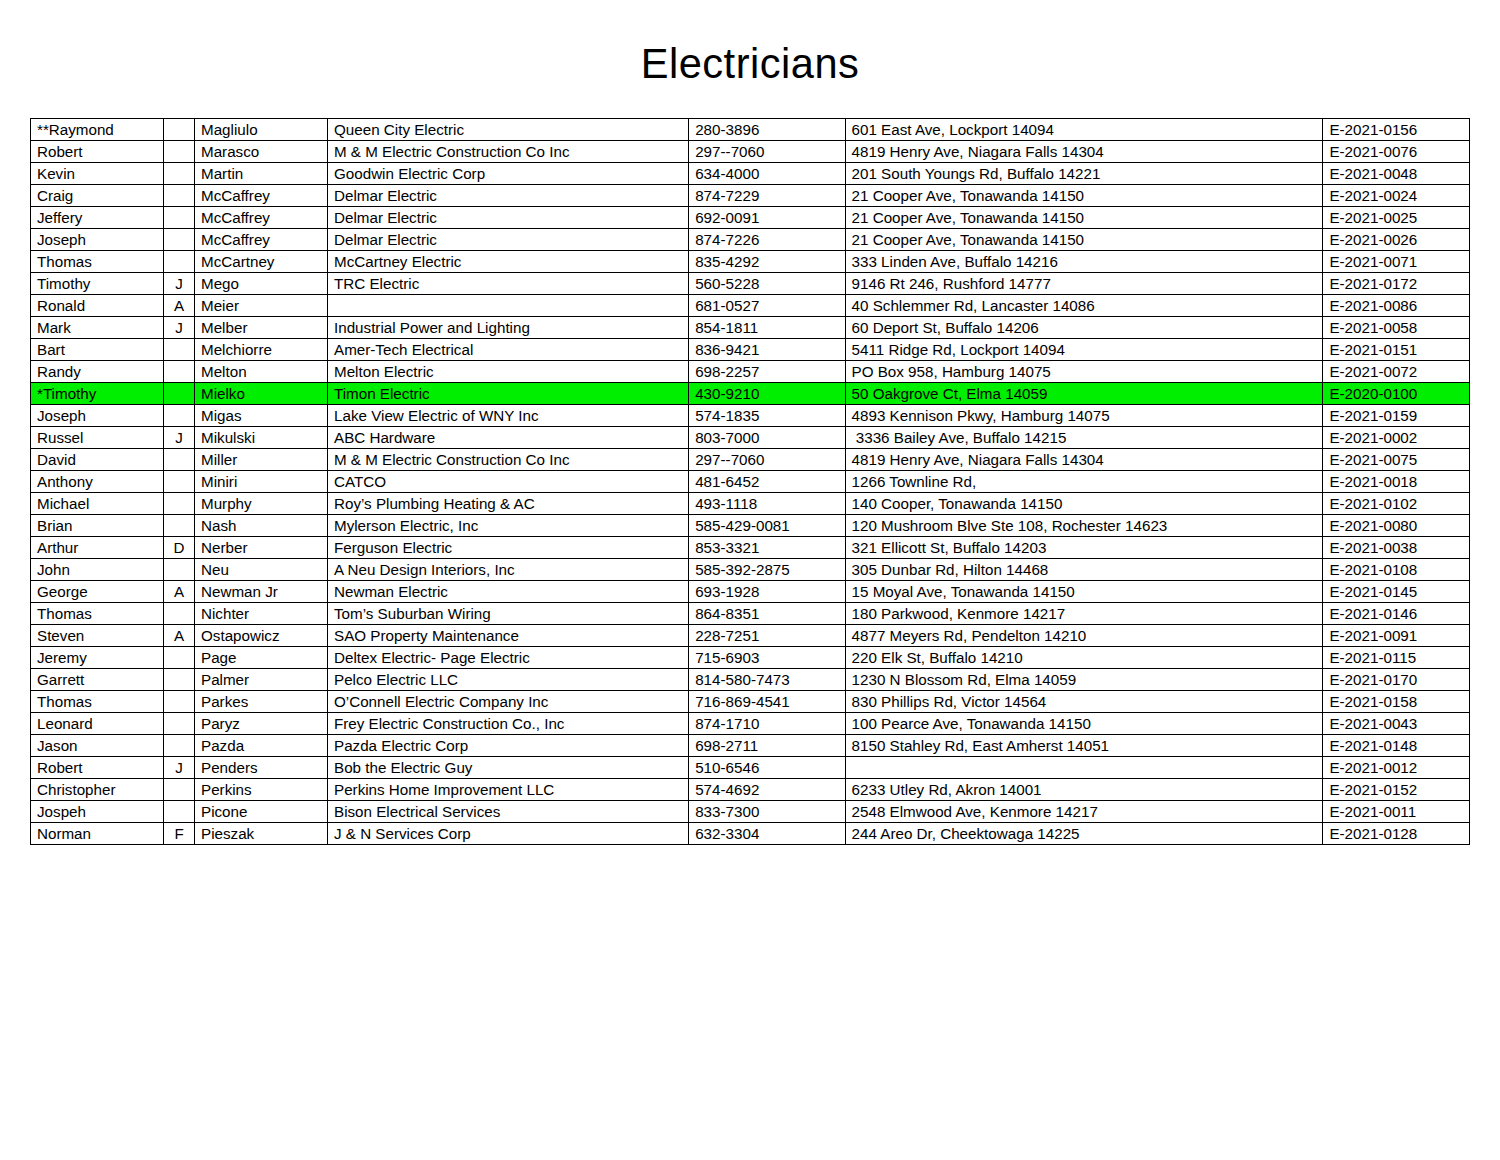Electricians
| **Raymond | | Magliulo | Queen City Electric | 280-3896 | 601 East Ave, Lockport 14094 | E-2021-0156 |
| Robert | | Marasco | M & M Electric Construction Co Inc | 297--7060 | 4819 Henry Ave, Niagara Falls 14304 | E-2021-0076 |
| Kevin | | Martin | Goodwin Electric Corp | 634-4000 | 201 South Youngs Rd, Buffalo 14221 | E-2021-0048 |
| Craig | | McCaffrey | Delmar Electric | 874-7229 | 21 Cooper Ave, Tonawanda 14150 | E-2021-0024 |
| Jeffery | | McCaffrey | Delmar Electric | 692-0091 | 21 Cooper Ave, Tonawanda 14150 | E-2021-0025 |
| Joseph | | McCaffrey | Delmar Electric | 874-7226 | 21 Cooper Ave, Tonawanda 14150 | E-2021-0026 |
| Thomas | | McCartney | McCartney Electric | 835-4292 | 333 Linden Ave, Buffalo 14216 | E-2021-0071 |
| Timothy | J | Mego | TRC Electric | 560-5228 | 9146 Rt 246, Rushford 14777 | E-2021-0172 |
| Ronald | A | Meier | | 681-0527 | 40 Schlemmer Rd, Lancaster 14086 | E-2021-0086 |
| Mark | J | Melber | Industrial Power and Lighting | 854-1811 | 60 Deport St, Buffalo 14206 | E-2021-0058 |
| Bart | | Melchiorre | Amer-Tech Electrical | 836-9421 | 5411 Ridge Rd, Lockport 14094 | E-2021-0151 |
| Randy | | Melton | Melton Electric | 698-2257 | PO Box 958, Hamburg 14075 | E-2021-0072 |
| *Timothy | | Mielko | Timon Electric | 430-9210 | 50 Oakgrove Ct, Elma 14059 | E-2020-0100 |
| Joseph | | Migas | Lake View Electric of WNY Inc | 574-1835 | 4893 Kennison Pkwy, Hamburg 14075 | E-2021-0159 |
| Russel | J | Mikulski | ABC Hardware | 803-7000 | 3336 Bailey Ave, Buffalo 14215 | E-2021-0002 |
| David | | Miller | M & M Electric Construction Co Inc | 297--7060 | 4819 Henry Ave, Niagara Falls 14304 | E-2021-0075 |
| Anthony | | Miniri | CATCO | 481-6452 | 1266 Townline Rd, | E-2021-0018 |
| Michael | | Murphy | Roy’s Plumbing Heating & AC | 493-1118 | 140 Cooper, Tonawanda 14150 | E-2021-0102 |
| Brian | | Nash | Mylerson Electric, Inc | 585-429-0081 | 120 Mushroom Blve Ste 108, Rochester 14623 | E-2021-0080 |
| Arthur | D | Nerber | Ferguson Electric | 853-3321 | 321 Ellicott St, Buffalo 14203 | E-2021-0038 |
| John | | Neu | A Neu Design Interiors, Inc | 585-392-2875 | 305 Dunbar Rd, Hilton 14468 | E-2021-0108 |
| George | A | Newman Jr | Newman Electric | 693-1928 | 15 Moyal Ave, Tonawanda 14150 | E-2021-0145 |
| Thomas | | Nichter | Tom’s Suburban Wiring | 864-8351 | 180 Parkwood, Kenmore 14217 | E-2021-0146 |
| Steven | A | Ostapowicz | SAO Property Maintenance | 228-7251 | 4877 Meyers Rd, Pendelton 14210 | E-2021-0091 |
| Jeremy | | Page | Deltex Electric- Page Electric | 715-6903 | 220 Elk St, Buffalo 14210 | E-2021-0115 |
| Garrett | | Palmer | Pelco Electric LLC | 814-580-7473 | 1230 N Blossom Rd, Elma 14059 | E-2021-0170 |
| Thomas | | Parkes | O’Connell Electric Company Inc | 716-869-4541 | 830 Phillips Rd, Victor 14564 | E-2021-0158 |
| Leonard | | Paryz | Frey Electric Construction Co., Inc | 874-1710 | 100 Pearce Ave, Tonawanda 14150 | E-2021-0043 |
| Jason | | Pazda | Pazda Electric Corp | 698-2711 | 8150 Stahley Rd, East Amherst 14051 | E-2021-0148 |
| Robert | J | Penders | Bob the Electric Guy | 510-6546 | | E-2021-0012 |
| Christopher | | Perkins | Perkins Home Improvement LLC | 574-4692 | 6233 Utley Rd, Akron 14001 | E-2021-0152 |
| Jospeh | | Picone | Bison Electrical Services | 833-7300 | 2548 Elmwood Ave, Kenmore 14217 | E-2021-0011 |
| Norman | F | Pieszak | J & N Services Corp | 632-3304 | 244 Areo Dr, Cheektowaga 14225 | E-2021-0128 |